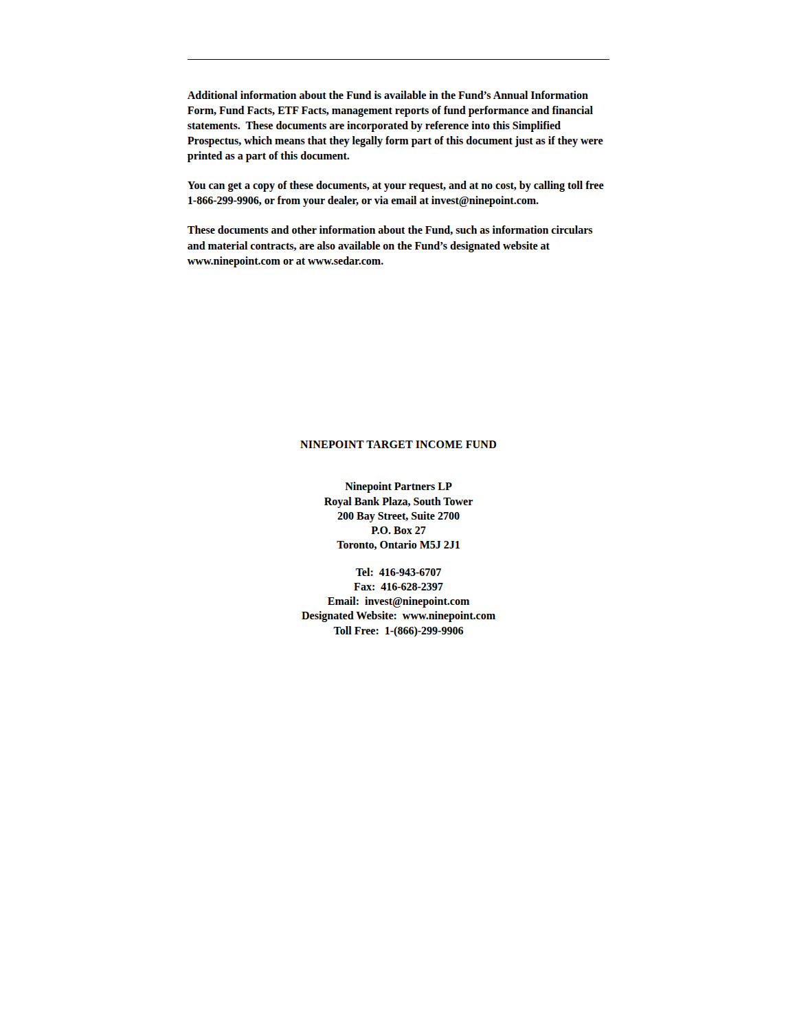Additional information about the Fund is available in the Fund’s Annual Information Form, Fund Facts, ETF Facts, management reports of fund performance and financial statements. These documents are incorporated by reference into this Simplified Prospectus, which means that they legally form part of this document just as if they were printed as a part of this document.
You can get a copy of these documents, at your request, and at no cost, by calling toll free 1-866-299-9906, or from your dealer, or via email at invest@ninepoint.com.
These documents and other information about the Fund, such as information circulars and material contracts, are also available on the Fund’s designated website at www.ninepoint.com or at www.sedar.com.
NINEPOINT TARGET INCOME FUND
Ninepoint Partners LP
Royal Bank Plaza, South Tower
200 Bay Street, Suite 2700
P.O. Box 27
Toronto, Ontario M5J 2J1
Tel: 416-943-6707
Fax: 416-628-2397
Email: invest@ninepoint.com
Designated Website: www.ninepoint.com
Toll Free: 1-(866)-299-9906